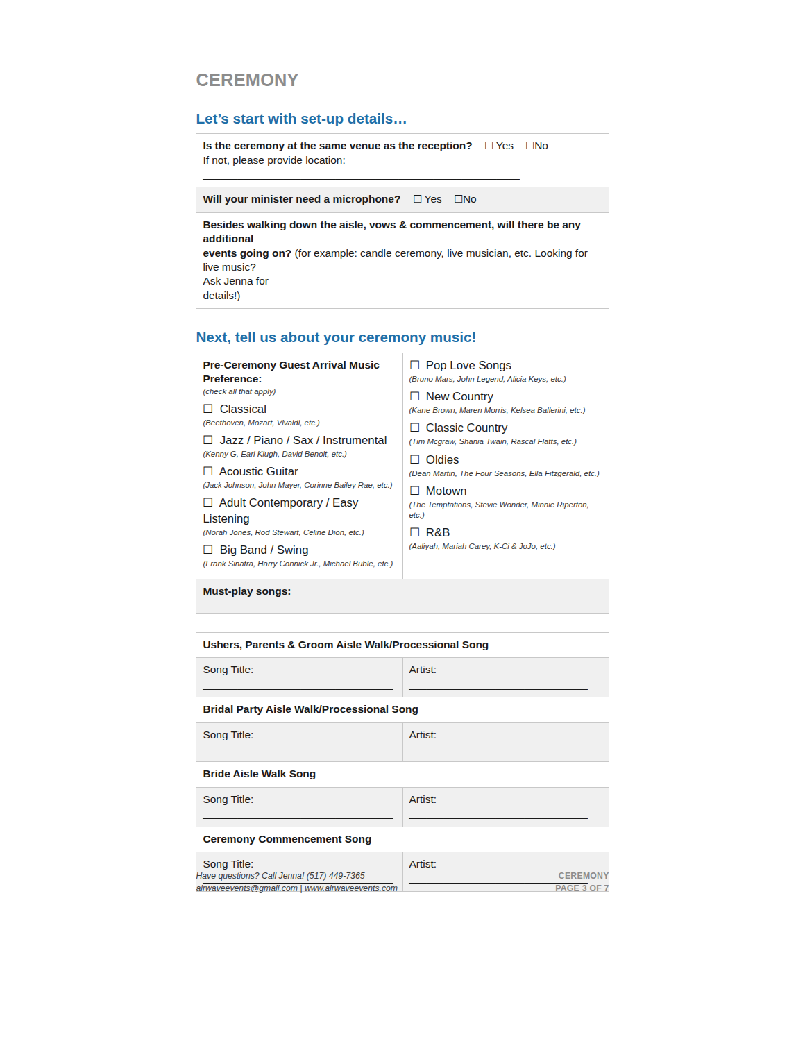CEREMONY
Let’s start with set-up details…
| Is the ceremony at the same venue as the reception? ☐ Yes ☐No If not, please provide location: _______________________________________________________ |
| Will your minister need a microphone? ☐ Yes ☐No |
| Besides walking down the aisle, vows & commencement, will there be any additional events going on? (for example: candle ceremony, live musician, etc. Looking for live music? Ask Jenna for details!) _______________________________________________________ |
Next, tell us about your ceremony music!
| Pre-Ceremony Guest Arrival Music Preference: (check all that apply) ☐ Classical (Beethoven, Mozart, Vivaldi, etc.) ☐ Jazz / Piano / Sax / Instrumental (Kenny G, Earl Klugh, David Benoit, etc.) ☐ Acoustic Guitar (Jack Johnson, John Mayer, Corinne Bailey Rae, etc.) ☐ Adult Contemporary / Easy Listening (Norah Jones, Rod Stewart, Celine Dion, etc.) ☐ Big Band / Swing (Frank Sinatra, Harry Connick Jr., Michael Buble, etc.) | ☐ Pop Love Songs (Bruno Mars, John Legend, Alicia Keys, etc.) ☐ New Country (Kane Brown, Maren Morris, Kelsea Ballerini, etc.) ☐ Classic Country (Tim Mcgraw, Shania Twain, Rascal Flatts, etc.) ☐ Oldies (Dean Martin, The Four Seasons, Ella Fitzgerald, etc.) ☐ Motown (The Temptations, Stevie Wonder, Minnie Riperton, etc.) ☐ R&B (Aaliyah, Mariah Carey, K-Ci & JoJo, etc.) |
| Must-play songs: |
| Ushers, Parents & Groom Aisle Walk/Processional Song |
| Song Title: _________________________________ | Artist: _______________________________ |
| Bridal Party Aisle Walk/Processional Song |
| Song Title: _________________________________ | Artist: _______________________________ |
| Bride Aisle Walk Song |
| Song Title: _________________________________ | Artist: _______________________________ |
| Ceremony Commencement Song |
| Song Title: _________________________________ | Artist: _______________________________ |
Have questions? Call Jenna! (517) 449-7365
airwaveevents@gmail.com | www.airwaveevents.com
CEREMONY
PAGE 3 OF 7